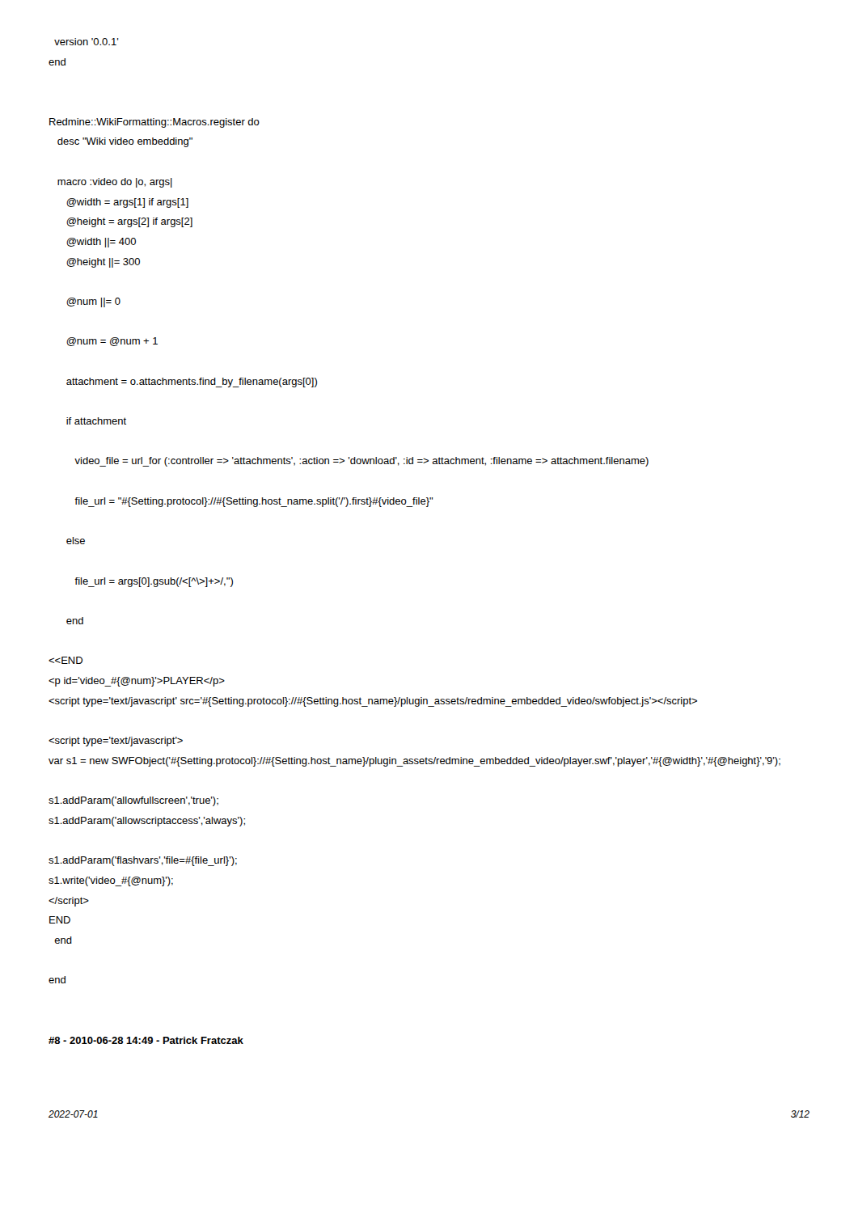version '0.0.1'
end


Redmine::WikiFormatting::Macros.register do
   desc "Wiki video embedding"

   macro :video do |o, args|
      @width = args[1] if args[1]
      @height = args[2] if args[2]
      @width ||= 400
      @height ||= 300

      @num ||= 0

      @num = @num + 1

      attachment = o.attachments.find_by_filename(args[0])

      if attachment

         video_file = url_for (:controller => 'attachments', :action => 'download', :id => attachment, :filename => attachment.filename)

         file_url = "#{Setting.protocol}://#{Setting.host_name.split('/').first}#{video_file}"

      else

         file_url = args[0].gsub(/<[^\>]+>/,'')

      end

<<END
<p id='video_#{@num}'>PLAYER</p>
<script type='text/javascript' src='#{Setting.protocol}://#{Setting.host_name}/plugin_assets/redmine_embedded_video/swfobject.js'></script>

<script type='text/javascript'>
var s1 = new SWFObject('#{Setting.protocol}://#{Setting.host_name}/plugin_assets/redmine_embedded_video/player.swf','player','#{@width}','#{@height}','9');

s1.addParam('allowfullscreen','true');
s1.addParam('allowscriptaccess','always');

s1.addParam('flashvars','file=#{file_url}');
s1.write('video_#{@num}');
</script>
END
  end

end
#8 - 2010-06-28 14:49 - Patrick Fratczak
2022-07-01 3/12